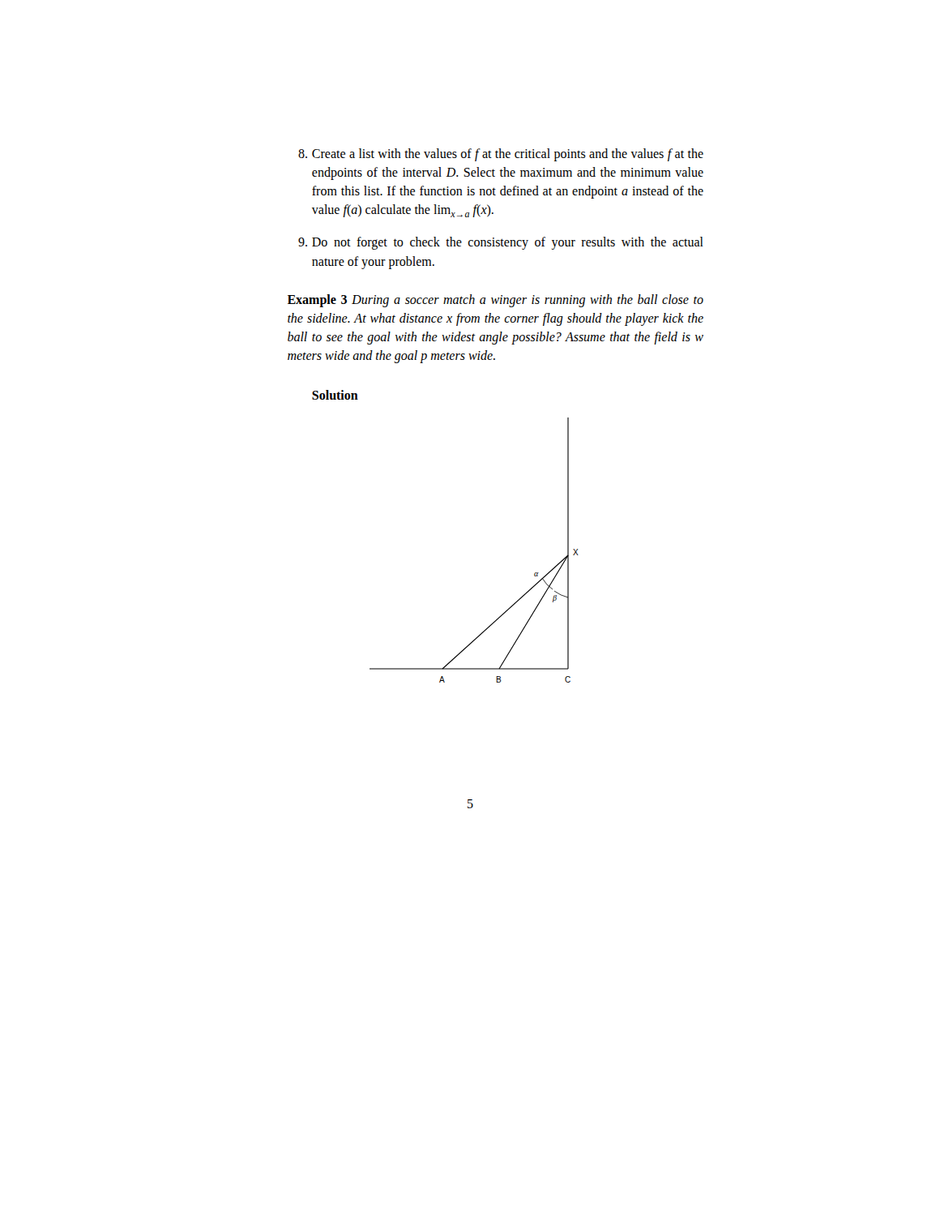8. Create a list with the values of f at the critical points and the values f at the endpoints of the interval D. Select the maximum and the minimum value from this list. If the function is not defined at an endpoint a instead of the value f(a) calculate the limx→a f(x).
9. Do not forget to check the consistency of your results with the actual nature of your problem.
Example 3 During a soccer match a winger is running with the ball close to the sideline. At what distance x from the corner flag should the player kick the ball to see the goal with the widest angle possible? Assume that the field is w meters wide and the goal p meters wide.
Solution
X A B C α β
5